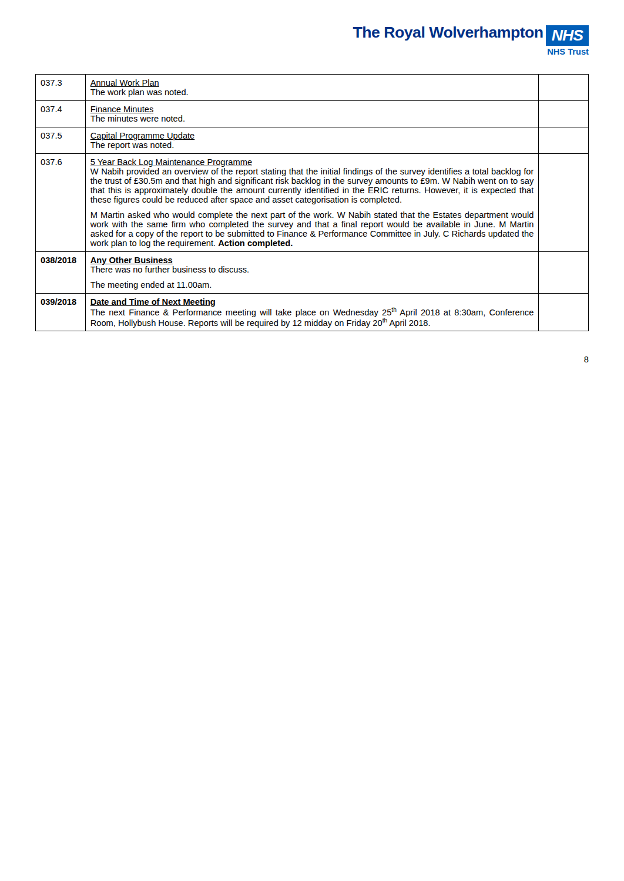The Royal Wolverhampton NHS
NHS Trust
| 037.3 | Annual Work Plan The work plan was noted. | |
| 037.4 | Finance Minutes The minutes were noted. | |
| 037.5 | Capital Programme Update The report was noted. | |
| 037.6 | 5 Year Back Log Maintenance Programme W Nabih provided an overview of the report stating that the initial findings of the survey identifies a total backlog for the trust of £30.5m and that high and significant risk backlog in the survey amounts to £9m. W Nabih went on to say that this is approximately double the amount currently identified in the ERIC returns. However, it is expected that these figures could be reduced after space and asset categorisation is completed. M Martin asked who would complete the next part of the work. W Nabih stated that the Estates department would work with the same firm who completed the survey and that a final report would be available in June. M Martin asked for a copy of the report to be submitted to Finance & Performance Committee in July. C Richards updated the work plan to log the requirement. Action completed. | |
| 038/2018 | Any Other Business There was no further business to discuss. The meeting ended at 11.00am. | |
| 039/2018 | Date and Time of Next Meeting The next Finance & Performance meeting will take place on Wednesday 25 th April 2018 at 8:30am, Conference Room, Hollybush House. Reports will be required by 12 midday on Friday 20 th April 2018. | |
8